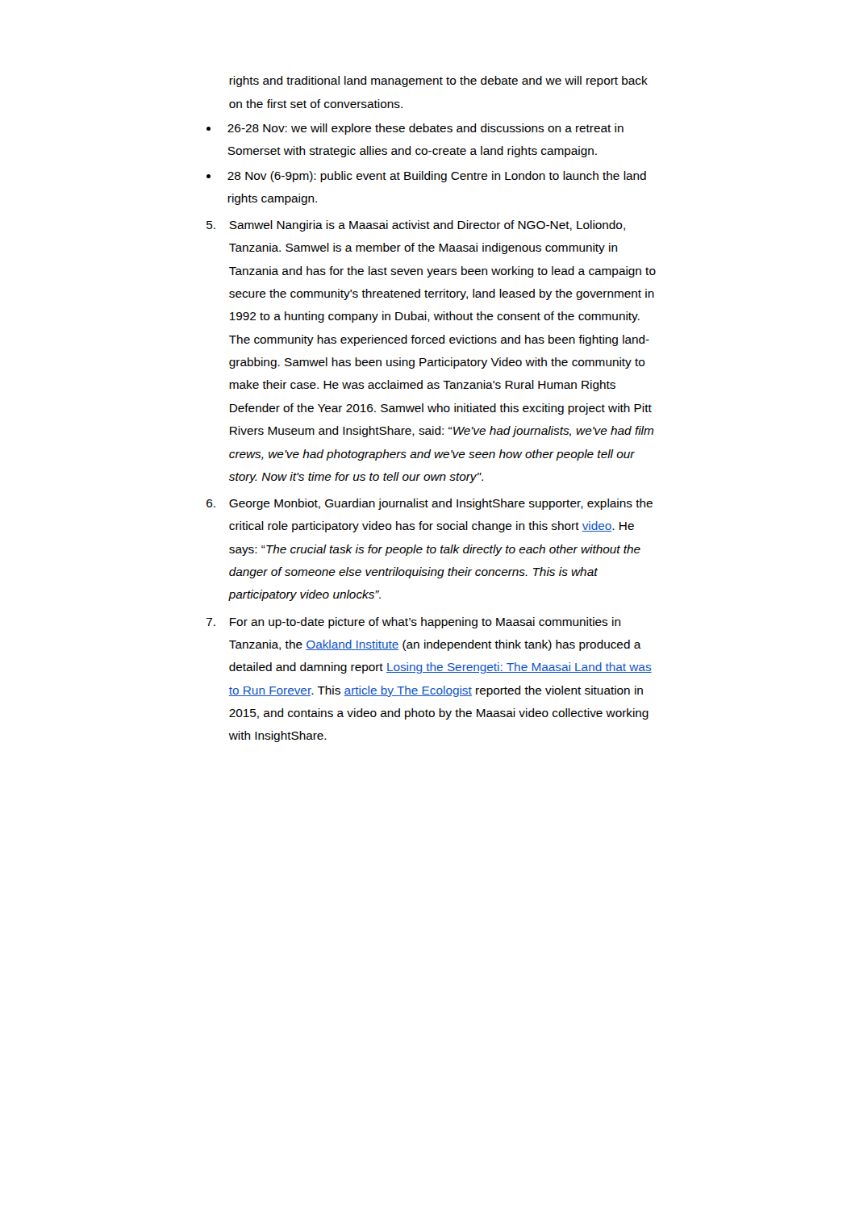rights and traditional land management to the debate and we will report back on the first set of conversations.
26-28 Nov: we will explore these debates and discussions on a retreat in Somerset with strategic allies and co-create a land rights campaign.
28 Nov (6-9pm): public event at Building Centre in London to launch the land rights campaign.
Samwel Nangiria is a Maasai activist and Director of NGO-Net, Loliondo, Tanzania. Samwel is a member of the Maasai indigenous community in Tanzania and has for the last seven years been working to lead a campaign to secure the community's threatened territory, land leased by the government in 1992 to a hunting company in Dubai, without the consent of the community. The community has experienced forced evictions and has been fighting land-grabbing. Samwel has been using Participatory Video with the community to make their case. He was acclaimed as Tanzania's Rural Human Rights Defender of the Year 2016. Samwel who initiated this exciting project with Pitt Rivers Museum and InsightShare, said: “We've had journalists, we've had film crews, we've had photographers and we've seen how other people tell our story. Now it's time for us to tell our own story".
George Monbiot, Guardian journalist and InsightShare supporter, explains the critical role participatory video has for social change in this short video. He says: “The crucial task is for people to talk directly to each other without the danger of someone else ventriloquising their concerns. This is what participatory video unlocks”.
For an up-to-date picture of what’s happening to Maasai communities in Tanzania, the Oakland Institute (an independent think tank) has produced a detailed and damning report Losing the Serengeti: The Maasai Land that was to Run Forever. This article by The Ecologist reported the violent situation in 2015, and contains a video and photo by the Maasai video collective working with InsightShare.